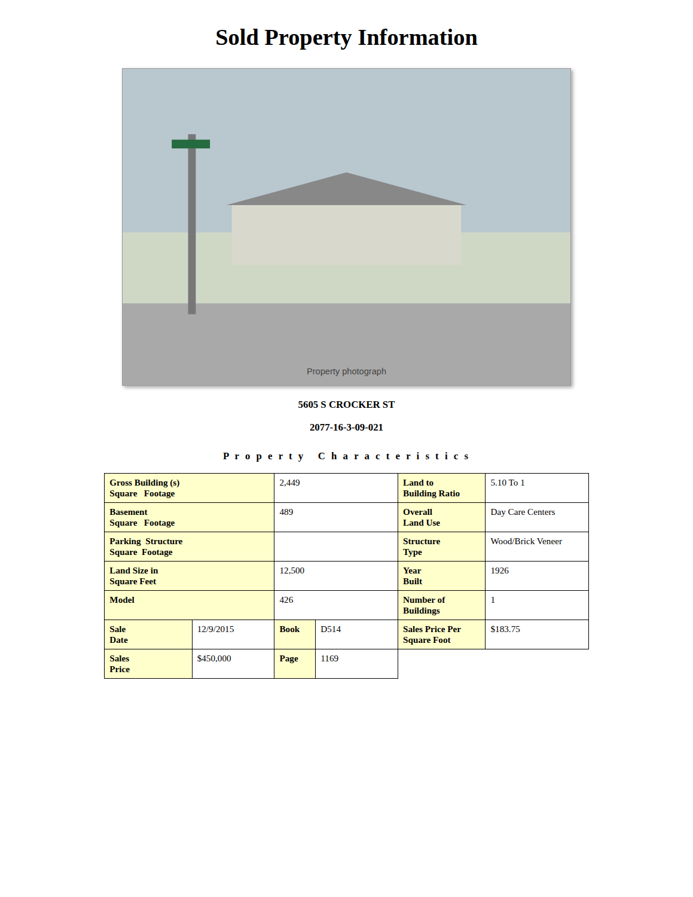Sold Property Information
5605 S CROCKER ST
2077-16-3-09-021
P r o p e r t y C h a r a c t e r i s t i c s
| Gross Building (s) Square Footage | 2,449 | Land to Building Ratio | 5.10 To 1 |
| Basement Square Footage | 489 | Overall Land Use | Day Care Centers |
| Parking Structure Square Footage | | Structure Type | Wood/Brick Veneer |
| Land Size in Square Feet | 12,500 | Year Built | 1926 |
| Model | 426 | Number of Buildings | 1 |
| Sale Date | 12/9/2015 | Book | D514 | Sales Price Per Square Foot | $183.75 |
| Sales Price | $450,000 | Page | 1169 | | |